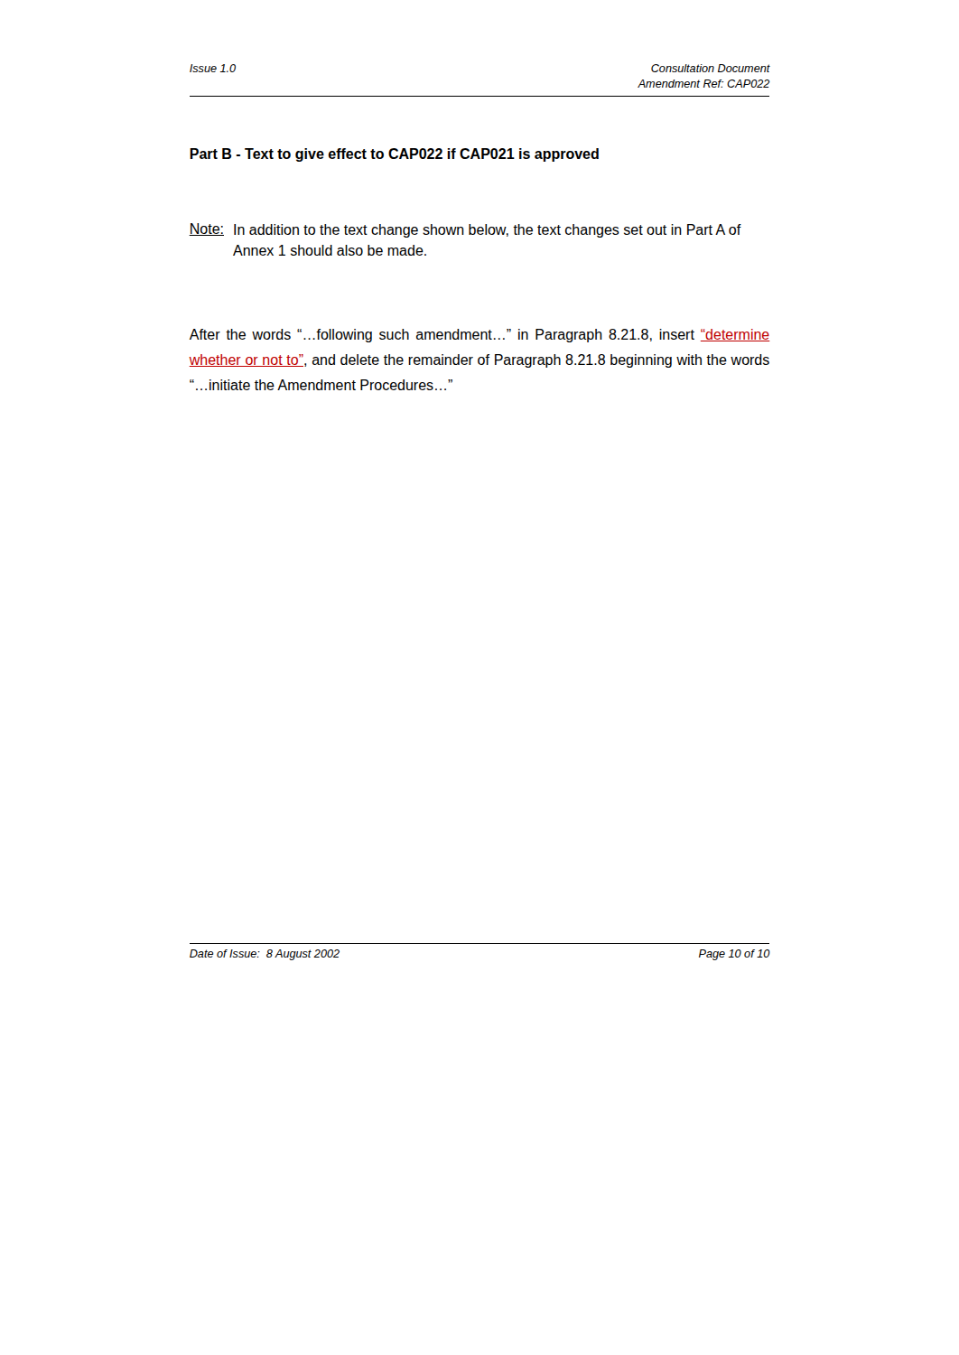Issue 1.0
Consultation Document
Amendment Ref: CAP022
Part B - Text to give effect to CAP022 if CAP021 is approved
Note: In addition to the text change shown below, the text changes set out in Part A of Annex 1 should also be made.
After the words “…following such amendment…” in Paragraph 8.21.8, insert “determine whether or not to”, and delete the remainder of Paragraph 8.21.8 beginning with the words “…initiate the Amendment Procedures…”
Date of Issue: 8 August 2002
Page 10 of 10